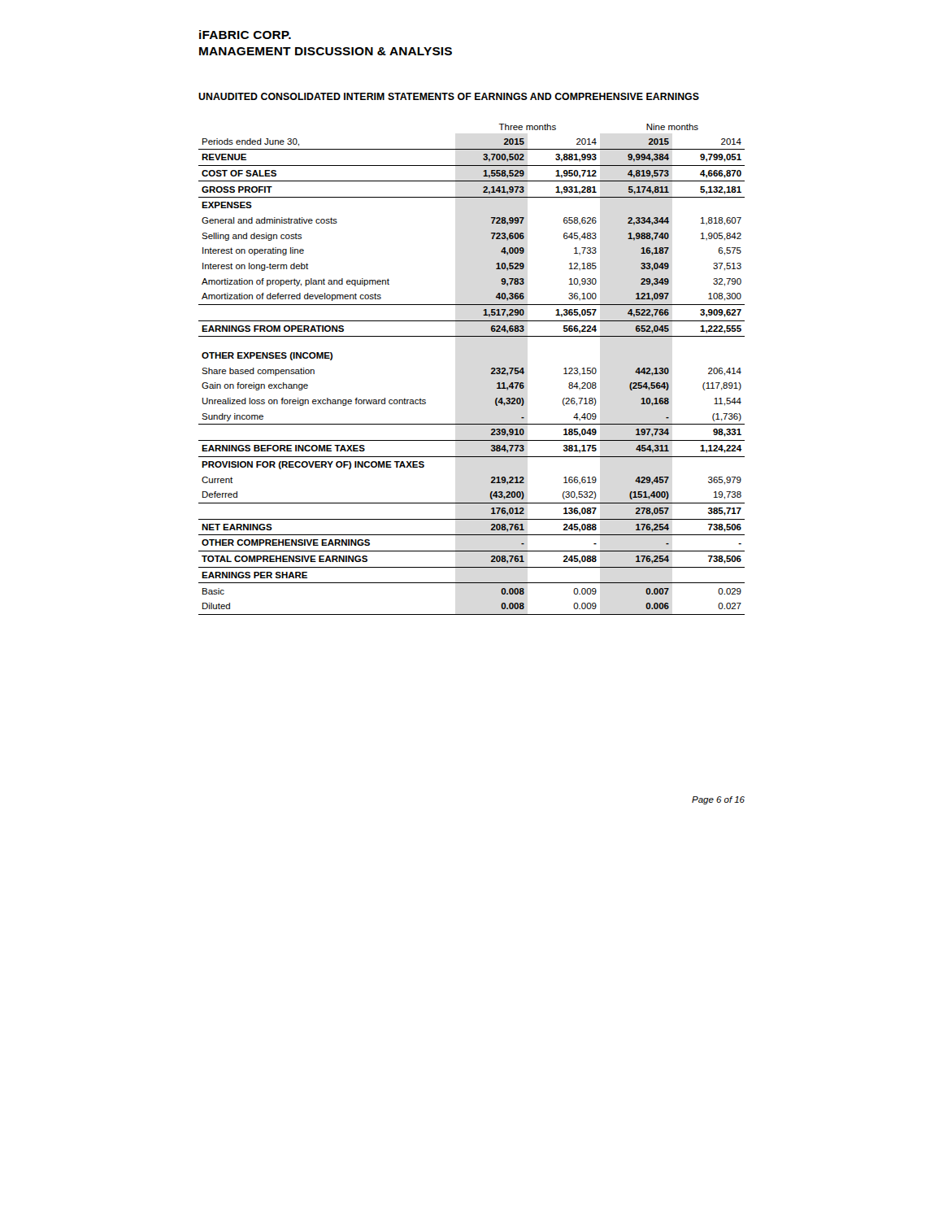iFABRIC CORP.
MANAGEMENT DISCUSSION & ANALYSIS
UNAUDITED CONSOLIDATED INTERIM STATEMENTS OF EARNINGS AND COMPREHENSIVE EARNINGS
| | Three months | Nine months |
| --- | --- | --- |
| Periods ended June 30, | 2015 | 2014 | 2015 | 2014 |
| REVENUE | 3,700,502 | 3,881,993 | 9,994,384 | 9,799,051 |
| COST OF SALES | 1,558,529 | 1,950,712 | 4,819,573 | 4,666,870 |
| GROSS PROFIT | 2,141,973 | 1,931,281 | 5,174,811 | 5,132,181 |
| EXPENSES | | | | |
| General and administrative costs | 728,997 | 658,626 | 2,334,344 | 1,818,607 |
| Selling and design costs | 723,606 | 645,483 | 1,988,740 | 1,905,842 |
| Interest on operating line | 4,009 | 1,733 | 16,187 | 6,575 |
| Interest on long-term debt | 10,529 | 12,185 | 33,049 | 37,513 |
| Amortization of property, plant and equipment | 9,783 | 10,930 | 29,349 | 32,790 |
| Amortization of deferred development costs | 40,366 | 36,100 | 121,097 | 108,300 |
| | 1,517,290 | 1,365,057 | 4,522,766 | 3,909,627 |
| EARNINGS FROM OPERATIONS | 624,683 | 566,224 | 652,045 | 1,222,555 |
| OTHER EXPENSES (INCOME) | | | | |
| Share based compensation | 232,754 | 123,150 | 442,130 | 206,414 |
| Gain on foreign exchange | 11,476 | 84,208 | (254,564) | (117,891) |
| Unrealized loss on foreign exchange forward contracts | (4,320) | (26,718) | 10,168 | 11,544 |
| Sundry income | - | 4,409 | - | (1,736) |
| | 239,910 | 185,049 | 197,734 | 98,331 |
| EARNINGS BEFORE INCOME TAXES | 384,773 | 381,175 | 454,311 | 1,124,224 |
| PROVISION FOR (RECOVERY OF) INCOME TAXES | | | | |
| Current | 219,212 | 166,619 | 429,457 | 365,979 |
| Deferred | (43,200) | (30,532) | (151,400) | 19,738 |
| | 176,012 | 136,087 | 278,057 | 385,717 |
| NET EARNINGS | 208,761 | 245,088 | 176,254 | 738,506 |
| OTHER COMPREHENSIVE EARNINGS | - | - | - | - |
| TOTAL COMPREHENSIVE EARNINGS | 208,761 | 245,088 | 176,254 | 738,506 |
| EARNINGS PER SHARE | | | | |
| Basic | 0.008 | 0.009 | 0.007 | 0.029 |
| Diluted | 0.008 | 0.009 | 0.006 | 0.027 |
Page 6 of 16